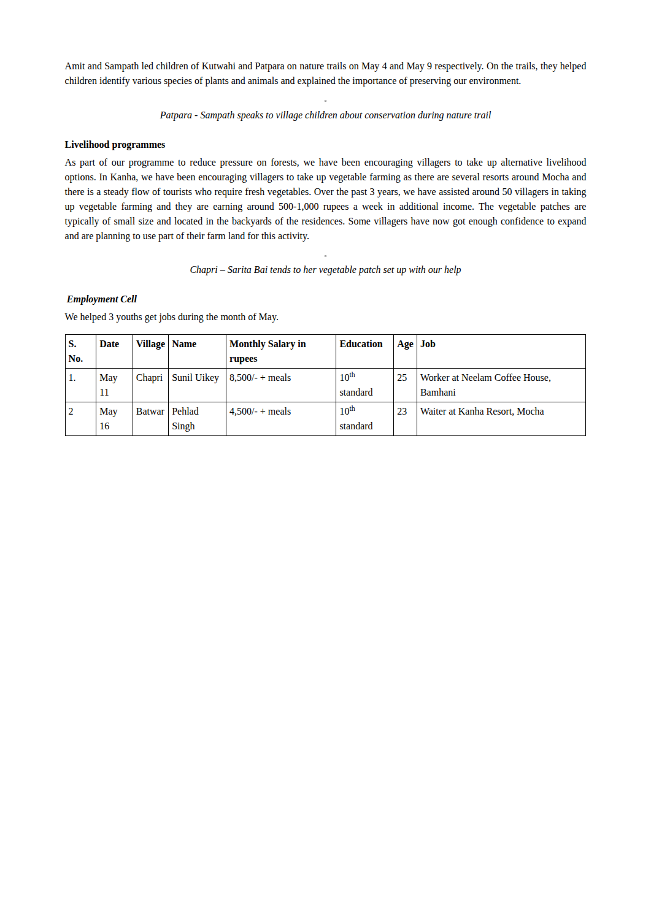Amit and Sampath led children of Kutwahi and Patpara on nature trails on May 4 and May 9 respectively. On the trails, they helped children identify various species of plants and animals and explained the importance of preserving our environment.
Patpara - Sampath speaks to village children about conservation during nature trail
Livelihood programmes
As part of our programme to reduce pressure on forests, we have been encouraging villagers to take up alternative livelihood options. In Kanha, we have been encouraging villagers to take up vegetable farming as there are several resorts around Mocha and there is a steady flow of tourists who require fresh vegetables. Over the past 3 years, we have assisted around 50 villagers in taking up vegetable farming and they are earning around 500-1,000 rupees a week in additional income. The vegetable patches are typically of small size and located in the backyards of the residences. Some villagers have now got enough confidence to expand and are planning to use part of their farm land for this activity.
Chapri – Sarita Bai tends to her vegetable patch set up with our help
Employment Cell
We helped 3 youths get jobs during the month of May.
| S. No. | Date | Village | Name | Monthly Salary in rupees | Education | Age | Job |
| --- | --- | --- | --- | --- | --- | --- | --- |
| 1. | May 11 | Chapri | Sunil Uikey | 8,500/- + meals | 10 th standard | 25 | Worker at Neelam Coffee House, Bamhani |
| 2 | May 16 | Batwar | Pehlad Singh | 4,500/- + meals | 10 th standard | 23 | Waiter at Kanha Resort, Mocha |